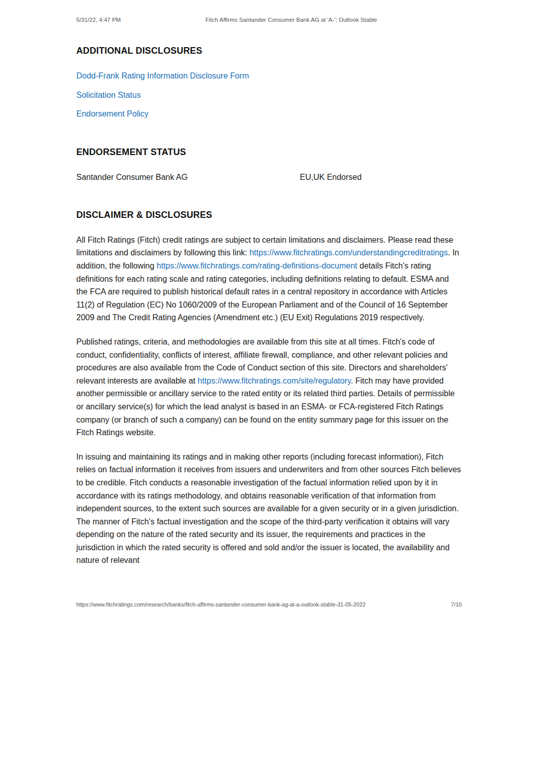5/31/22, 4:47 PM Fitch Affirms Santander Consumer Bank AG at 'A-'; Outlook Stable
ADDITIONAL DISCLOSURES
Dodd-Frank Rating Information Disclosure Form
Solicitation Status
Endorsement Policy
ENDORSEMENT STATUS
Santander Consumer Bank AG EU,UK Endorsed
DISCLAIMER & DISCLOSURES
All Fitch Ratings (Fitch) credit ratings are subject to certain limitations and disclaimers. Please read these limitations and disclaimers by following this link: https://www.fitchratings.com/understandingcreditratings. In addition, the following https://www.fitchratings.com/rating-definitions-document details Fitch's rating definitions for each rating scale and rating categories, including definitions relating to default. ESMA and the FCA are required to publish historical default rates in a central repository in accordance with Articles 11(2) of Regulation (EC) No 1060/2009 of the European Parliament and of the Council of 16 September 2009 and The Credit Rating Agencies (Amendment etc.) (EU Exit) Regulations 2019 respectively.
Published ratings, criteria, and methodologies are available from this site at all times. Fitch's code of conduct, confidentiality, conflicts of interest, affiliate firewall, compliance, and other relevant policies and procedures are also available from the Code of Conduct section of this site. Directors and shareholders' relevant interests are available at https://www.fitchratings.com/site/regulatory. Fitch may have provided another permissible or ancillary service to the rated entity or its related third parties. Details of permissible or ancillary service(s) for which the lead analyst is based in an ESMA- or FCA-registered Fitch Ratings company (or branch of such a company) can be found on the entity summary page for this issuer on the Fitch Ratings website.
In issuing and maintaining its ratings and in making other reports (including forecast information), Fitch relies on factual information it receives from issuers and underwriters and from other sources Fitch believes to be credible. Fitch conducts a reasonable investigation of the factual information relied upon by it in accordance with its ratings methodology, and obtains reasonable verification of that information from independent sources, to the extent such sources are available for a given security or in a given jurisdiction. The manner of Fitch's factual investigation and the scope of the third-party verification it obtains will vary depending on the nature of the rated security and its issuer, the requirements and practices in the jurisdiction in which the rated security is offered and sold and/or the issuer is located, the availability and nature of relevant
https://www.fitchratings.com/research/banks/fitch-affirms-santander-consumer-bank-ag-at-a-outlook-stable-31-05-2022 7/10